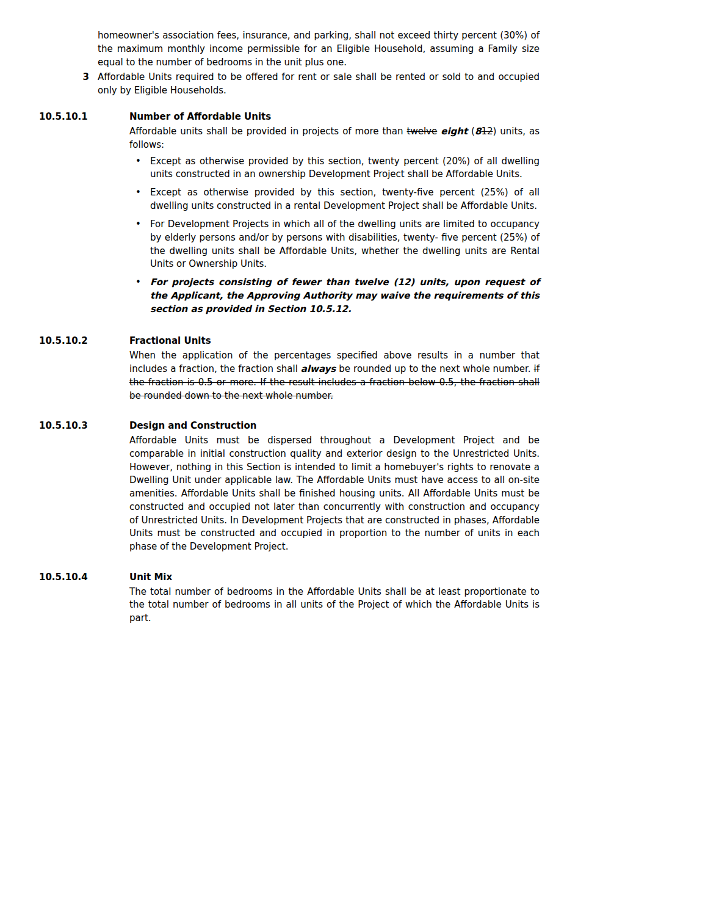homeowner's association fees, insurance, and parking, shall not exceed thirty percent (30%) of the maximum monthly income permissible for an Eligible Household, assuming a Family size equal to the number of bedrooms in the unit plus one.
3
Affordable Units required to be offered for rent or sale shall be rented or sold to and occupied only by Eligible Households.
10.5.10.1
Number of Affordable Units
Affordable units shall be provided in projects of more than twelve eight (812) units, as follows:
Except as otherwise provided by this section, twenty percent (20%) of all dwelling units constructed in an ownership Development Project shall be Affordable Units.
Except as otherwise provided by this section, twenty-five percent (25%) of all dwelling units constructed in a rental Development Project shall be Affordable Units.
For Development Projects in which all of the dwelling units are limited to occupancy by elderly persons and/or by persons with disabilities, twenty- five percent (25%) of the dwelling units shall be Affordable Units, whether the dwelling units are Rental Units or Ownership Units.
For projects consisting of fewer than twelve (12) units, upon request of the Applicant, the Approving Authority may waive the requirements of this section as provided in Section 10.5.12.
10.5.10.2
Fractional Units
When the application of the percentages specified above results in a number that includes a fraction, the fraction shall always be rounded up to the next whole number. if the fraction is 0.5 or more. If the result includes a fraction below 0.5, the fraction shall be rounded down to the next whole number.
10.5.10.3
Design and Construction
Affordable Units must be dispersed throughout a Development Project and be comparable in initial construction quality and exterior design to the Unrestricted Units. However, nothing in this Section is intended to limit a homebuyer's rights to renovate a Dwelling Unit under applicable law. The Affordable Units must have access to all on-site amenities. Affordable Units shall be finished housing units. All Affordable Units must be constructed and occupied not later than concurrently with construction and occupancy of Unrestricted Units. In Development Projects that are constructed in phases, Affordable Units must be constructed and occupied in proportion to the number of units in each phase of the Development Project.
10.5.10.4
Unit Mix
The total number of bedrooms in the Affordable Units shall be at least proportionate to the total number of bedrooms in all units of the Project of which the Affordable Units is part.